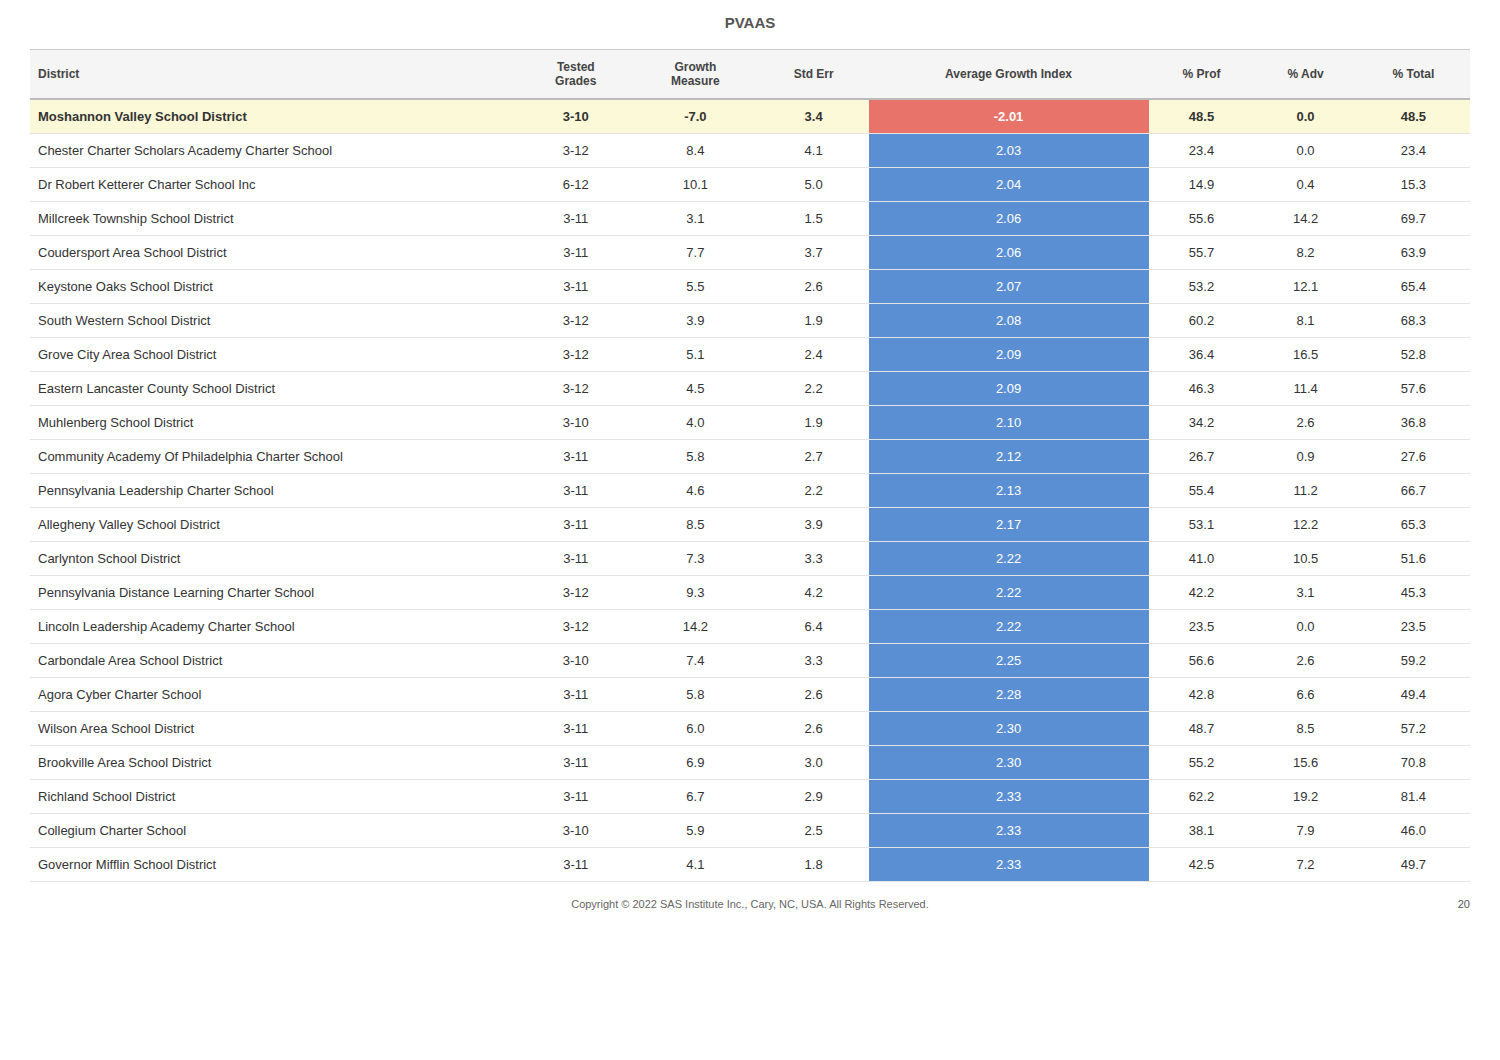PVAAS
| District | Tested Grades | Growth Measure | Std Err | Average Growth Index | % Prof | % Adv | % Total |
| --- | --- | --- | --- | --- | --- | --- | --- |
| Moshannon Valley School District | 3-10 | -7.0 | 3.4 | -2.01 | 48.5 | 0.0 | 48.5 |
| Chester Charter Scholars Academy Charter School | 3-12 | 8.4 | 4.1 | 2.03 | 23.4 | 0.0 | 23.4 |
| Dr Robert Ketterer Charter School Inc | 6-12 | 10.1 | 5.0 | 2.04 | 14.9 | 0.4 | 15.3 |
| Millcreek Township School District | 3-11 | 3.1 | 1.5 | 2.06 | 55.6 | 14.2 | 69.7 |
| Coudersport Area School District | 3-11 | 7.7 | 3.7 | 2.06 | 55.7 | 8.2 | 63.9 |
| Keystone Oaks School District | 3-11 | 5.5 | 2.6 | 2.07 | 53.2 | 12.1 | 65.4 |
| South Western School District | 3-12 | 3.9 | 1.9 | 2.08 | 60.2 | 8.1 | 68.3 |
| Grove City Area School District | 3-12 | 5.1 | 2.4 | 2.09 | 36.4 | 16.5 | 52.8 |
| Eastern Lancaster County School District | 3-12 | 4.5 | 2.2 | 2.09 | 46.3 | 11.4 | 57.6 |
| Muhlenberg School District | 3-10 | 4.0 | 1.9 | 2.10 | 34.2 | 2.6 | 36.8 |
| Community Academy Of Philadelphia Charter School | 3-11 | 5.8 | 2.7 | 2.12 | 26.7 | 0.9 | 27.6 |
| Pennsylvania Leadership Charter School | 3-11 | 4.6 | 2.2 | 2.13 | 55.4 | 11.2 | 66.7 |
| Allegheny Valley School District | 3-11 | 8.5 | 3.9 | 2.17 | 53.1 | 12.2 | 65.3 |
| Carlynton School District | 3-11 | 7.3 | 3.3 | 2.22 | 41.0 | 10.5 | 51.6 |
| Pennsylvania Distance Learning Charter School | 3-12 | 9.3 | 4.2 | 2.22 | 42.2 | 3.1 | 45.3 |
| Lincoln Leadership Academy Charter School | 3-12 | 14.2 | 6.4 | 2.22 | 23.5 | 0.0 | 23.5 |
| Carbondale Area School District | 3-10 | 7.4 | 3.3 | 2.25 | 56.6 | 2.6 | 59.2 |
| Agora Cyber Charter School | 3-11 | 5.8 | 2.6 | 2.28 | 42.8 | 6.6 | 49.4 |
| Wilson Area School District | 3-11 | 6.0 | 2.6 | 2.30 | 48.7 | 8.5 | 57.2 |
| Brookville Area School District | 3-11 | 6.9 | 3.0 | 2.30 | 55.2 | 15.6 | 70.8 |
| Richland School District | 3-11 | 6.7 | 2.9 | 2.33 | 62.2 | 19.2 | 81.4 |
| Collegium Charter School | 3-10 | 5.9 | 2.5 | 2.33 | 38.1 | 7.9 | 46.0 |
| Governor Mifflin School District | 3-11 | 4.1 | 1.8 | 2.33 | 42.5 | 7.2 | 49.7 |
Copyright © 2022 SAS Institute Inc., Cary, NC, USA. All Rights Reserved. 20